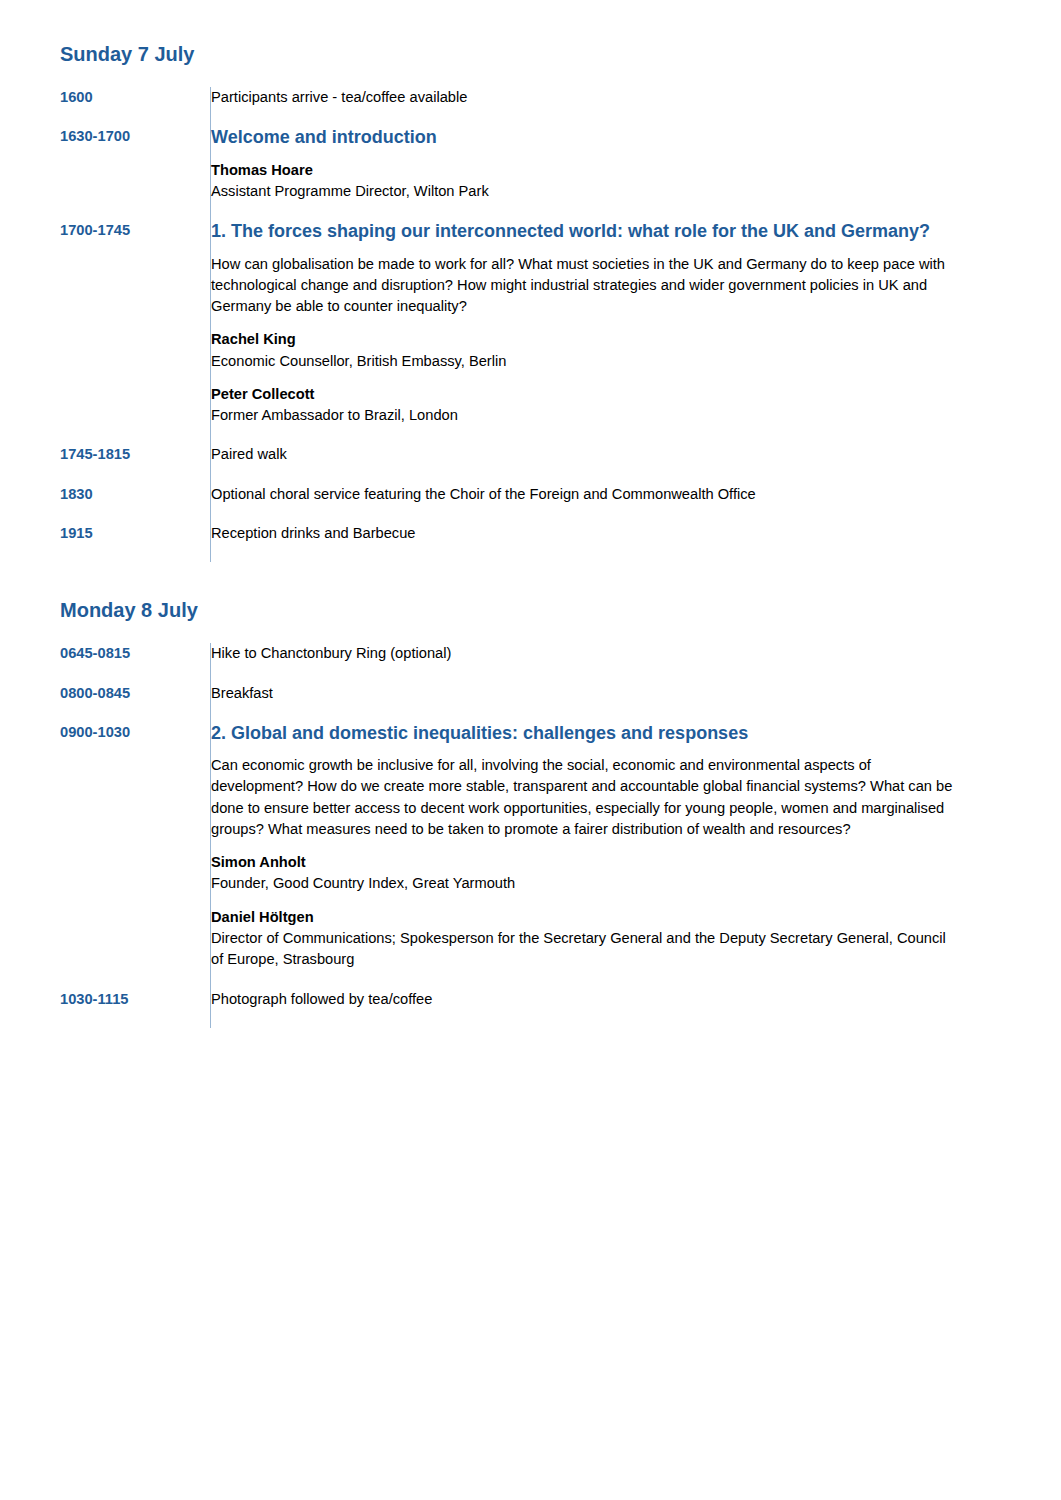Sunday 7 July
| 1600 | Participants arrive - tea/coffee available |
| 1630-1700 | Welcome and introduction Thomas Hoare Assistant Programme Director, Wilton Park |
| 1700-1745 | 1. The forces shaping our interconnected world: what role for the UK and Germany? How can globalisation be made to work for all? What must societies in the UK and Germany do to keep pace with technological change and disruption? How might industrial strategies and wider government policies in UK and Germany be able to counter inequality? Rachel King Economic Counsellor, British Embassy, Berlin Peter Collecott Former Ambassador to Brazil, London |
| 1745-1815 | Paired walk |
| 1830 | Optional choral service featuring the Choir of the Foreign and Commonwealth Office |
| 1915 | Reception drinks and Barbecue |
Monday 8 July
| 0645-0815 | Hike to Chanctonbury Ring (optional) |
| 0800-0845 | Breakfast |
| 0900-1030 | 2. Global and domestic inequalities: challenges and responses Can economic growth be inclusive for all, involving the social, economic and environmental aspects of development? How do we create more stable, transparent and accountable global financial systems? What can be done to ensure better access to decent work opportunities, especially for young people, women and marginalised groups? What measures need to be taken to promote a fairer distribution of wealth and resources? Simon Anholt Founder, Good Country Index, Great Yarmouth Daniel Höltgen Director of Communications; Spokesperson for the Secretary General and the Deputy Secretary General, Council of Europe, Strasbourg |
| 1030-1115 | Photograph followed by tea/coffee |